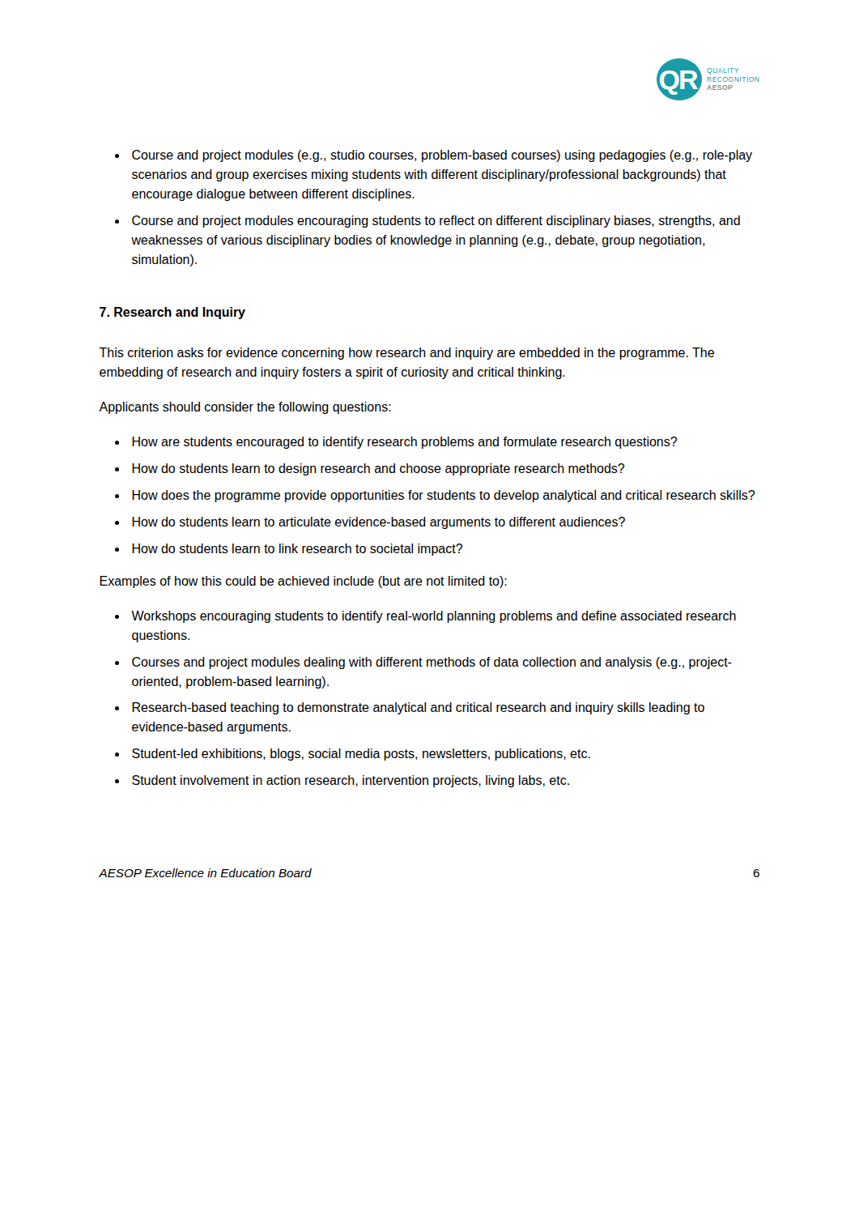QR QUALITY
RECOGNITION
AESOP
Course and project modules (e.g., studio courses, problem-based courses) using pedagogies (e.g., role-play scenarios and group exercises mixing students with different disciplinary/professional backgrounds) that encourage dialogue between different disciplines.
Course and project modules encouraging students to reflect on different disciplinary biases, strengths, and weaknesses of various disciplinary bodies of knowledge in planning (e.g., debate, group negotiation, simulation).
7. Research and Inquiry
This criterion asks for evidence concerning how research and inquiry are embedded in the programme. The embedding of research and inquiry fosters a spirit of curiosity and critical thinking.
Applicants should consider the following questions:
How are students encouraged to identify research problems and formulate research questions?
How do students learn to design research and choose appropriate research methods?
How does the programme provide opportunities for students to develop analytical and critical research skills?
How do students learn to articulate evidence-based arguments to different audiences?
How do students learn to link research to societal impact?
Examples of how this could be achieved include (but are not limited to):
Workshops encouraging students to identify real-world planning problems and define associated research questions.
Courses and project modules dealing with different methods of data collection and analysis (e.g., project-oriented, problem-based learning).
Research-based teaching to demonstrate analytical and critical research and inquiry skills leading to evidence-based arguments.
Student-led exhibitions, blogs, social media posts, newsletters, publications, etc.
Student involvement in action research, intervention projects, living labs, etc.
AESOP Excellence in Education Board 6